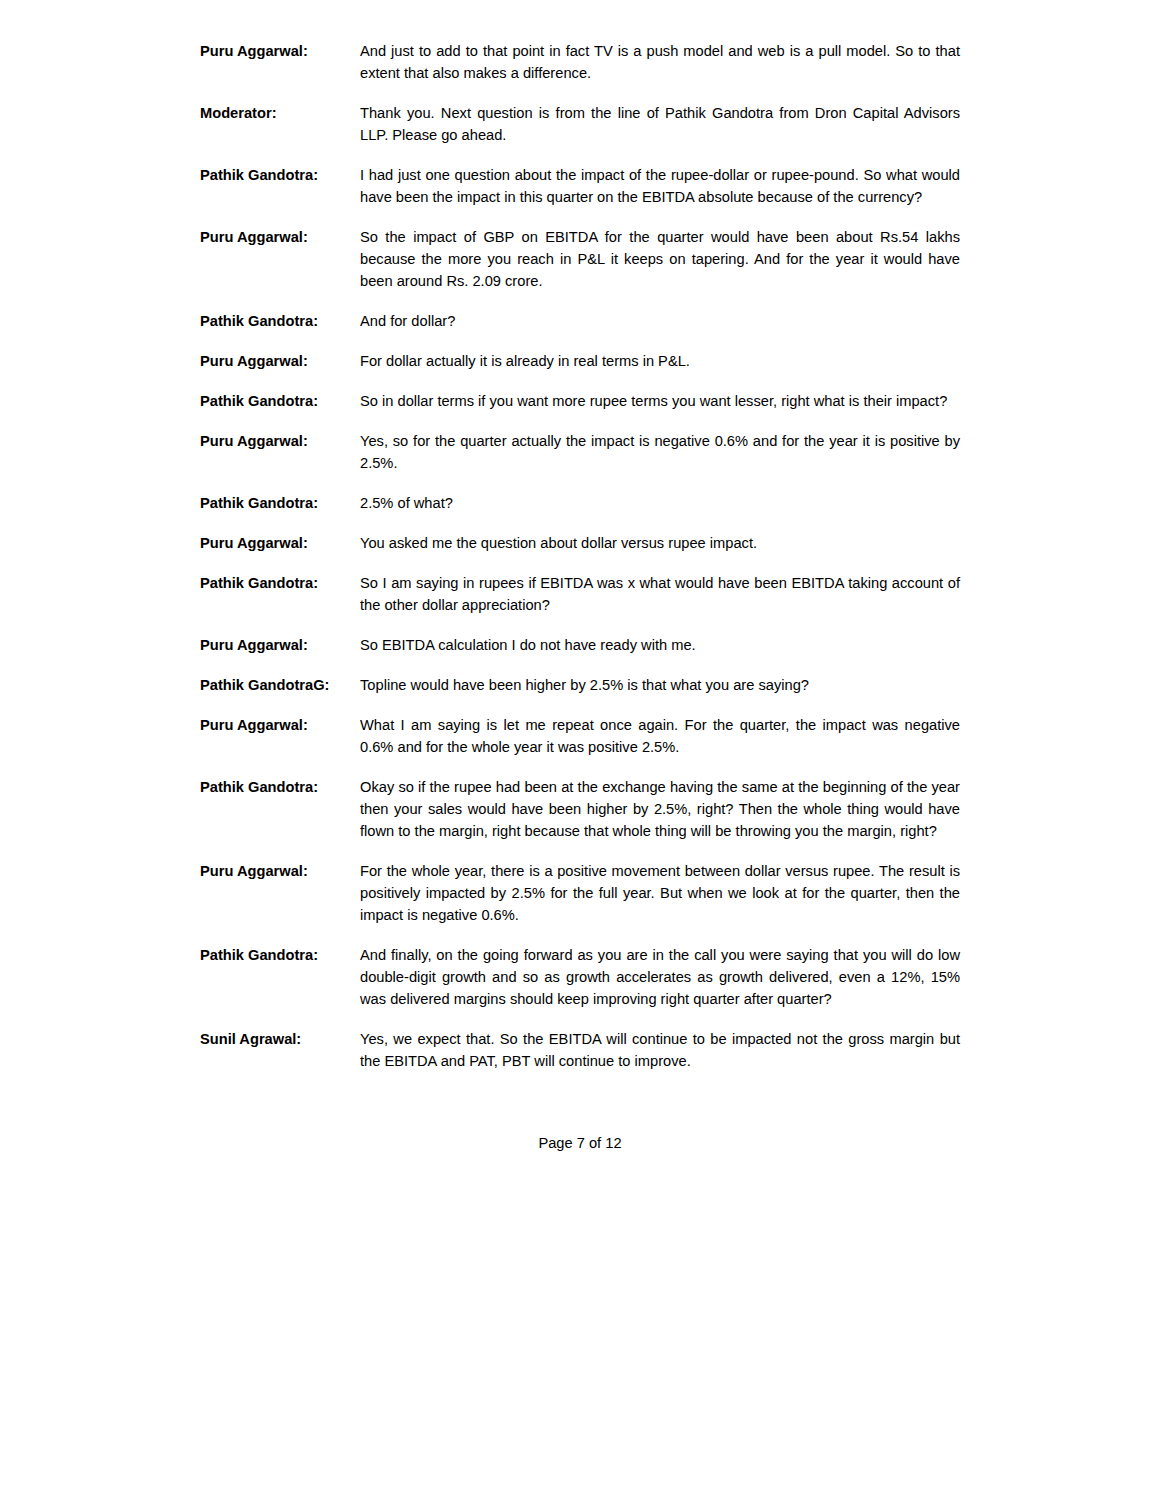Puru Aggarwal:
And just to add to that point in fact TV is a push model and web is a pull model. So to that extent that also makes a difference.
Moderator:
Thank you. Next question is from the line of Pathik Gandotra from Dron Capital Advisors LLP. Please go ahead.
Pathik Gandotra:
I had just one question about the impact of the rupee-dollar or rupee-pound. So what would have been the impact in this quarter on the EBITDA absolute because of the currency?
Puru Aggarwal:
So the impact of GBP on EBITDA for the quarter would have been about Rs.54 lakhs because the more you reach in P&L it keeps on tapering. And for the year it would have been around Rs. 2.09 crore.
Pathik Gandotra:
And for dollar?
Puru Aggarwal:
For dollar actually it is already in real terms in P&L.
Pathik Gandotra:
So in dollar terms if you want more rupee terms you want lesser, right what is their impact?
Puru Aggarwal:
Yes, so for the quarter actually the impact is negative 0.6% and for the year it is positive by 2.5%.
Pathik Gandotra:
2.5% of what?
Puru Aggarwal:
You asked me the question about dollar versus rupee impact.
Pathik Gandotra:
So I am saying in rupees if EBITDA was x what would have been EBITDA taking account of the other dollar appreciation?
Puru Aggarwal:
So EBITDA calculation I do not have ready with me.
Pathik GandotraG:
Topline would have been higher by 2.5% is that what you are saying?
Puru Aggarwal:
What I am saying is let me repeat once again. For the quarter, the impact was negative 0.6% and for the whole year it was positive 2.5%.
Pathik Gandotra:
Okay so if the rupee had been at the exchange having the same at the beginning of the year then your sales would have been higher by 2.5%, right? Then the whole thing would have flown to the margin, right because that whole thing will be throwing you the margin, right?
Puru Aggarwal:
For the whole year, there is a positive movement between dollar versus rupee. The result is positively impacted by 2.5% for the full year. But when we look at for the quarter, then the impact is negative 0.6%.
Pathik Gandotra:
And finally, on the going forward as you are in the call you were saying that you will do low double-digit growth and so as growth accelerates as growth delivered, even a 12%, 15% was delivered margins should keep improving right quarter after quarter?
Sunil Agrawal:
Yes, we expect that. So the EBITDA will continue to be impacted not the gross margin but the EBITDA and PAT, PBT will continue to improve.
Page 7 of 12